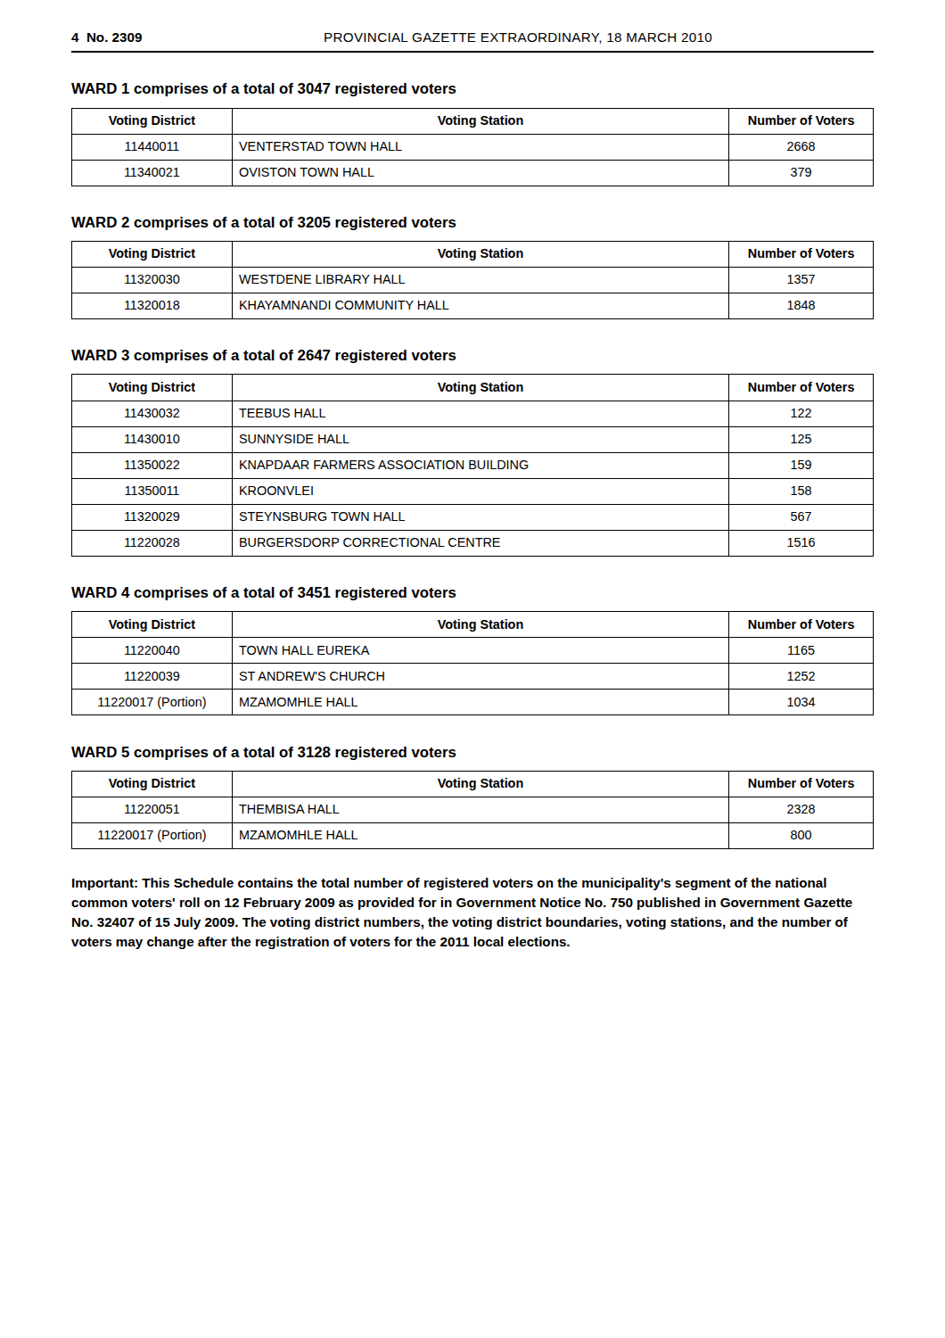4 No. 2309 PROVINCIAL GAZETTE EXTRAORDINARY, 18 MARCH 2010
WARD 1 comprises of a total of 3047 registered voters
| Voting District | Voting Station | Number of Voters |
| --- | --- | --- |
| 11440011 | VENTERSTAD TOWN HALL | 2668 |
| 11340021 | OVISTON TOWN HALL | 379 |
WARD 2 comprises of a total of 3205 registered voters
| Voting District | Voting Station | Number of Voters |
| --- | --- | --- |
| 11320030 | WESTDENE LIBRARY HALL | 1357 |
| 11320018 | KHAYAMNANDI COMMUNITY HALL | 1848 |
WARD 3 comprises of a total of 2647 registered voters
| Voting District | Voting Station | Number of Voters |
| --- | --- | --- |
| 11430032 | TEEBUS HALL | 122 |
| 11430010 | SUNNYSIDE HALL | 125 |
| 11350022 | KNAPDAAR FARMERS ASSOCIATION BUILDING | 159 |
| 11350011 | KROONVLEI | 158 |
| 11320029 | STEYNSBURG TOWN HALL | 567 |
| 11220028 | BURGERSDORP CORRECTIONAL CENTRE | 1516 |
WARD 4 comprises of a total of 3451 registered voters
| Voting District | Voting Station | Number of Voters |
| --- | --- | --- |
| 11220040 | TOWN HALL EUREKA | 1165 |
| 11220039 | ST ANDREW'S CHURCH | 1252 |
| 11220017 (Portion) | MZAMOMHLE HALL | 1034 |
WARD 5 comprises of a total of 3128 registered voters
| Voting District | Voting Station | Number of Voters |
| --- | --- | --- |
| 11220051 | THEMBISA HALL | 2328 |
| 11220017 (Portion) | MZAMOMHLE HALL | 800 |
Important: This Schedule contains the total number of registered voters on the municipality's segment of the national common voters' roll on 12 February 2009 as provided for in Government Notice No. 750 published in Government Gazette No. 32407 of 15 July 2009. The voting district numbers, the voting district boundaries, voting stations, and the number of voters may change after the registration of voters for the 2011 local elections.